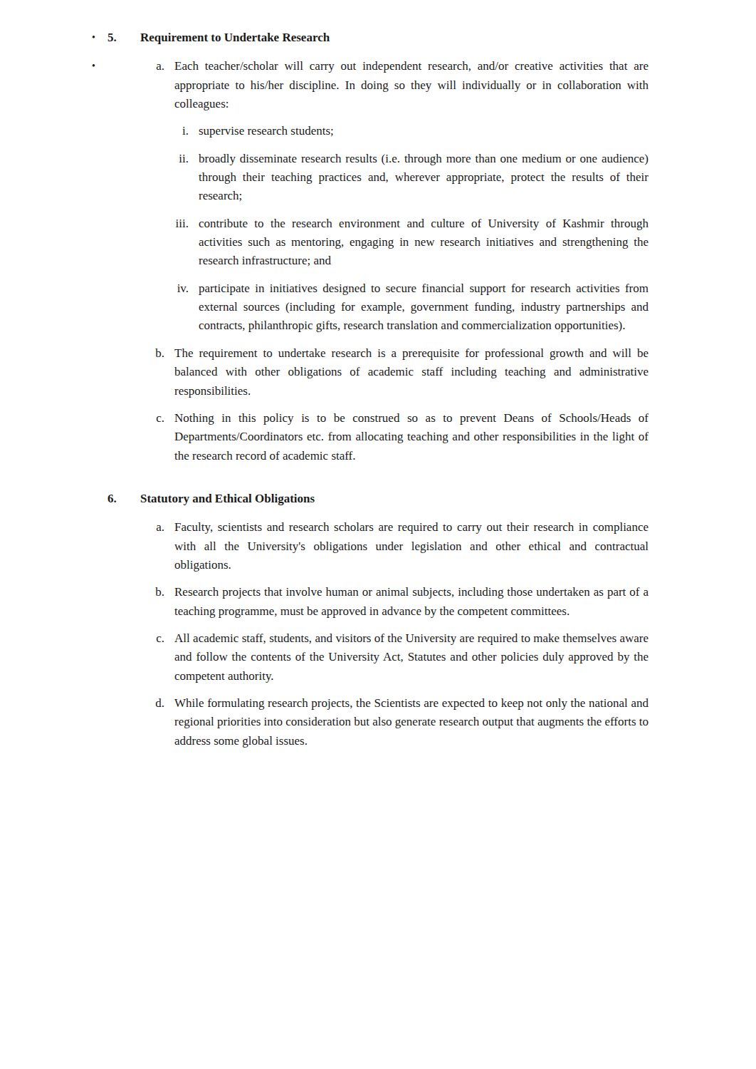• •
5. Requirement to Undertake Research
a. Each teacher/scholar will carry out independent research, and/or creative activities that are appropriate to his/her discipline. In doing so they will individually or in collaboration with colleagues:
i. supervise research students;
ii. broadly disseminate research results (i.e. through more than one medium or one audience) through their teaching practices and, wherever appropriate, protect the results of their research;
iii. contribute to the research environment and culture of University of Kashmir through activities such as mentoring, engaging in new research initiatives and strengthening the research infrastructure; and
iv. participate in initiatives designed to secure financial support for research activities from external sources (including for example, government funding, industry partnerships and contracts, philanthropic gifts, research translation and commercialization opportunities).
b. The requirement to undertake research is a prerequisite for professional growth and will be balanced with other obligations of academic staff including teaching and administrative responsibilities.
c. Nothing in this policy is to be construed so as to prevent Deans of Schools/Heads of Departments/Coordinators etc. from allocating teaching and other responsibilities in the light of the research record of academic staff.
6. Statutory and Ethical Obligations
a. Faculty, scientists and research scholars are required to carry out their research in compliance with all the University's obligations under legislation and other ethical and contractual obligations.
b. Research projects that involve human or animal subjects, including those undertaken as part of a teaching programme, must be approved in advance by the competent committees.
c. All academic staff, students, and visitors of the University are required to make themselves aware and follow the contents of the University Act, Statutes and other policies duly approved by the competent authority.
d. While formulating research projects, the Scientists are expected to keep not only the national and regional priorities into consideration but also generate research output that augments the efforts to address some global issues.